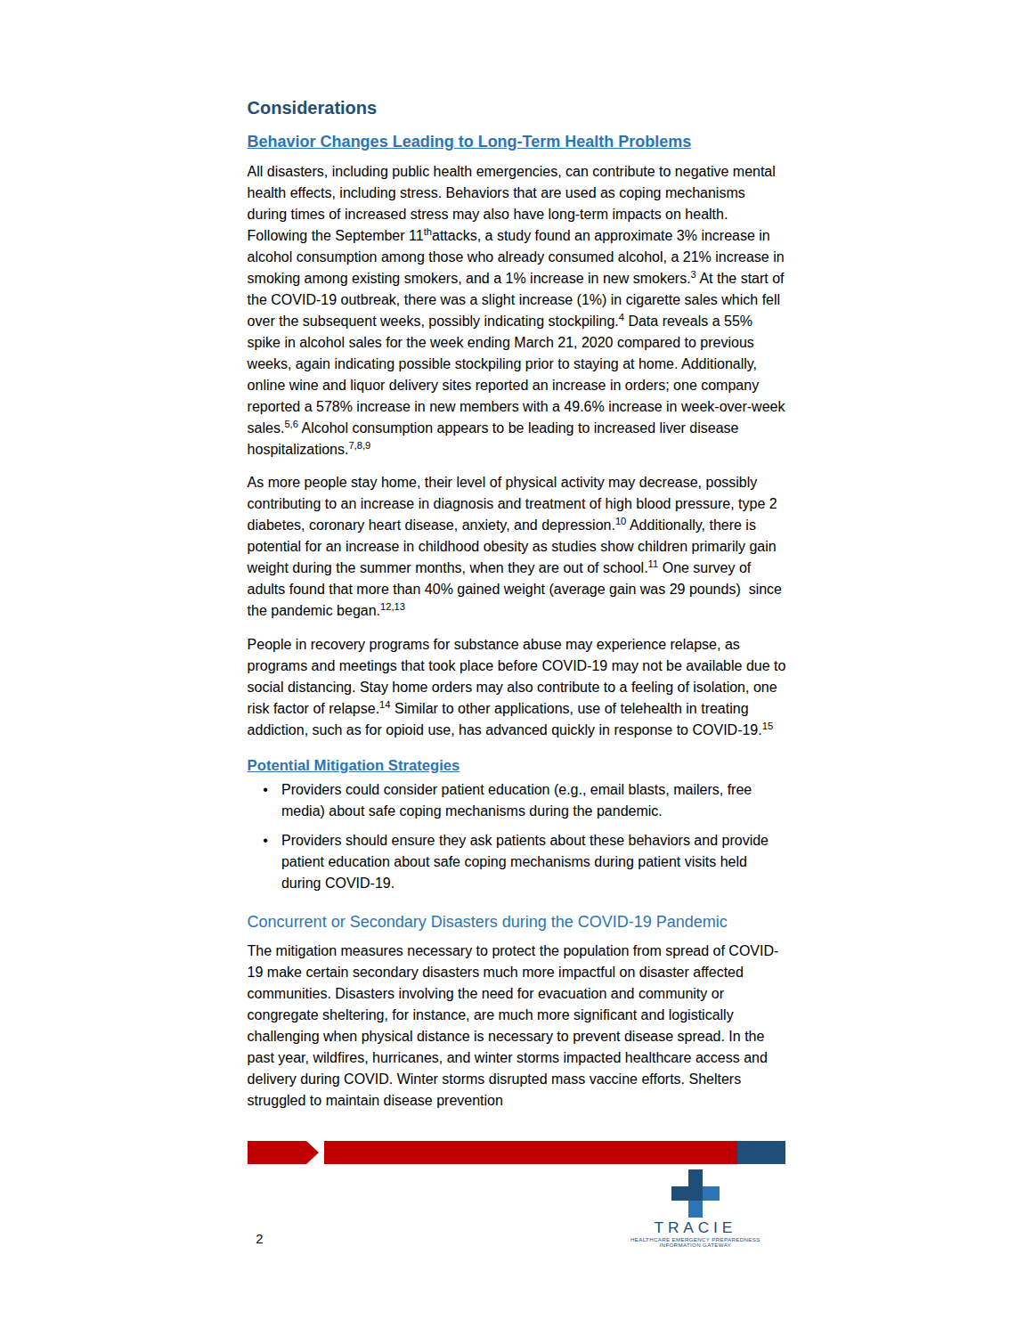Considerations
Behavior Changes Leading to Long-Term Health Problems
All disasters, including public health emergencies, can contribute to negative mental health effects, including stress. Behaviors that are used as coping mechanisms during times of increased stress may also have long-term impacts on health. Following the September 11thattacks, a study found an approximate 3% increase in alcohol consumption among those who already consumed alcohol, a 21% increase in smoking among existing smokers, and a 1% increase in new smokers.3 At the start of the COVID-19 outbreak, there was a slight increase (1%) in cigarette sales which fell over the subsequent weeks, possibly indicating stockpiling.4 Data reveals a 55% spike in alcohol sales for the week ending March 21, 2020 compared to previous weeks, again indicating possible stockpiling prior to staying at home. Additionally, online wine and liquor delivery sites reported an increase in orders; one company reported a 578% increase in new members with a 49.6% increase in week-over-week sales.5,6 Alcohol consumption appears to be leading to increased liver disease hospitalizations.7,8,9
As more people stay home, their level of physical activity may decrease, possibly contributing to an increase in diagnosis and treatment of high blood pressure, type 2 diabetes, coronary heart disease, anxiety, and depression.10 Additionally, there is potential for an increase in childhood obesity as studies show children primarily gain weight during the summer months, when they are out of school.11 One survey of adults found that more than 40% gained weight (average gain was 29 pounds) since the pandemic began.12,13
People in recovery programs for substance abuse may experience relapse, as programs and meetings that took place before COVID-19 may not be available due to social distancing. Stay home orders may also contribute to a feeling of isolation, one risk factor of relapse.14 Similar to other applications, use of telehealth in treating addiction, such as for opioid use, has advanced quickly in response to COVID-19.15
Potential Mitigation Strategies
Providers could consider patient education (e.g., email blasts, mailers, free media) about safe coping mechanisms during the pandemic.
Providers should ensure they ask patients about these behaviors and provide patient education about safe coping mechanisms during patient visits held during COVID-19.
Concurrent or Secondary Disasters during the COVID-19 Pandemic
The mitigation measures necessary to protect the population from spread of COVID-19 make certain secondary disasters much more impactful on disaster affected communities. Disasters involving the need for evacuation and community or congregate sheltering, for instance, are much more significant and logistically challenging when physical distance is necessary to prevent disease spread. In the past year, wildfires, hurricanes, and winter storms impacted healthcare access and delivery during COVID. Winter storms disrupted mass vaccine efforts. Shelters struggled to maintain disease prevention
2
TRACIE
HEALTHCARE EMERGENCY PREPAREDNESS
INFORMATION GATEWAY